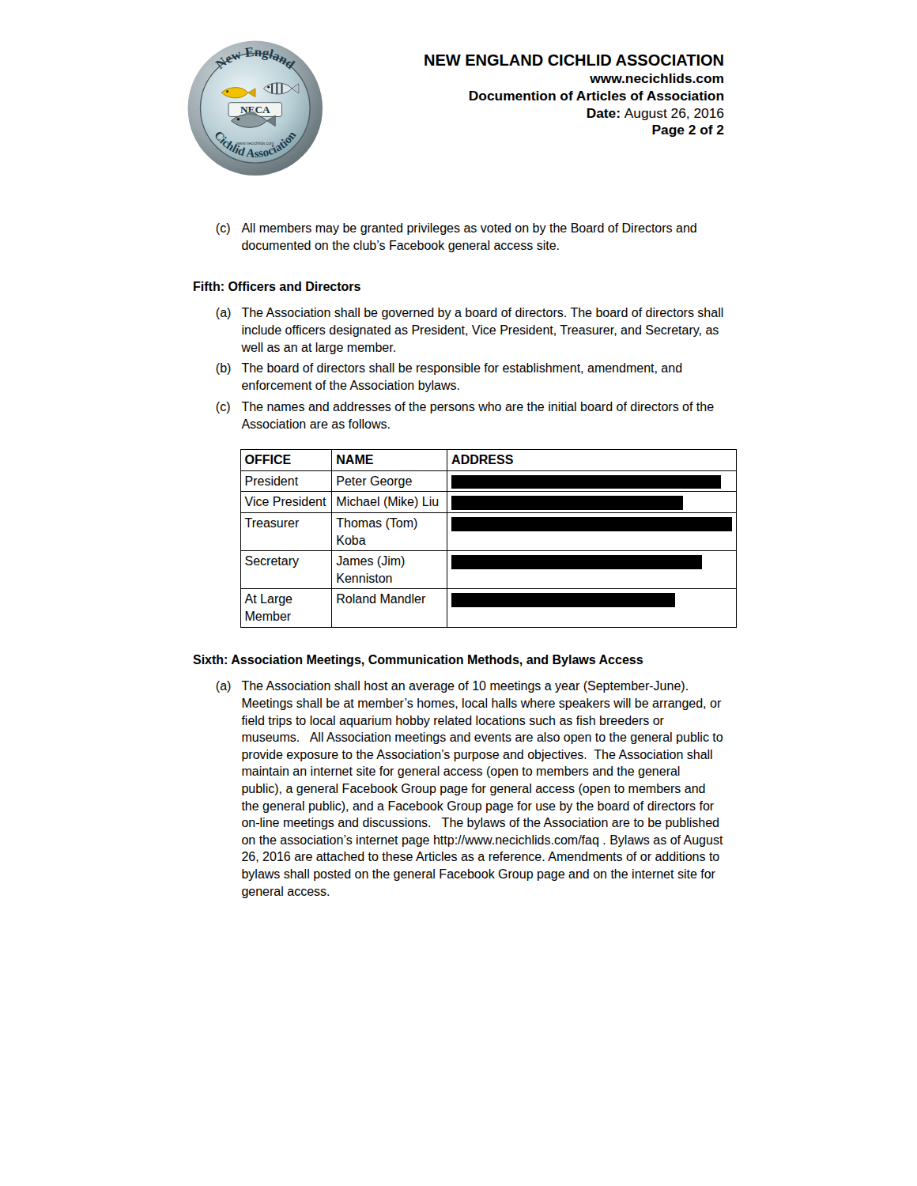New England Cichlid Association NECA www.necichlids.com
NEW ENGLAND CICHLID ASSOCIATION
www.necichlids.com
Documention of Articles of Association
Date: August 26, 2016
Page 2 of 2
(c) All members may be granted privileges as voted on by the Board of Directors and documented on the club’s Facebook general access site.
Fifth: Officers and Directors
(a) The Association shall be governed by a board of directors. The board of directors shall include officers designated as President, Vice President, Treasurer, and Secretary, as well as an at large member.
(b) The board of directors shall be responsible for establishment, amendment, and enforcement of the Association bylaws.
(c) The names and addresses of the persons who are the initial board of directors of the Association are as follows.
| OFFICE | NAME | ADDRESS |
| --- | --- | --- |
| President | Peter George | |
| Vice President | Michael (Mike) Liu | |
| Treasurer | Thomas (Tom) Koba | |
| Secretary | James (Jim) Kenniston | |
| At Large Member | Roland Mandler | |
Sixth: Association Meetings, Communication Methods, and Bylaws Access
(a) The Association shall host an average of 10 meetings a year (September-June). Meetings shall be at member’s homes, local halls where speakers will be arranged, or field trips to local aquarium hobby related locations such as fish breeders or museums. All Association meetings and events are also open to the general public to provide exposure to the Association’s purpose and objectives. The Association shall maintain an internet site for general access (open to members and the general public), a general Facebook Group page for general access (open to members and the general public), and a Facebook Group page for use by the board of directors for on-line meetings and discussions. The bylaws of the Association are to be published on the association’s internet page http://www.necichlids.com/faq . Bylaws as of August 26, 2016 are attached to these Articles as a reference. Amendments of or additions to bylaws shall posted on the general Facebook Group page and on the internet site for general access.